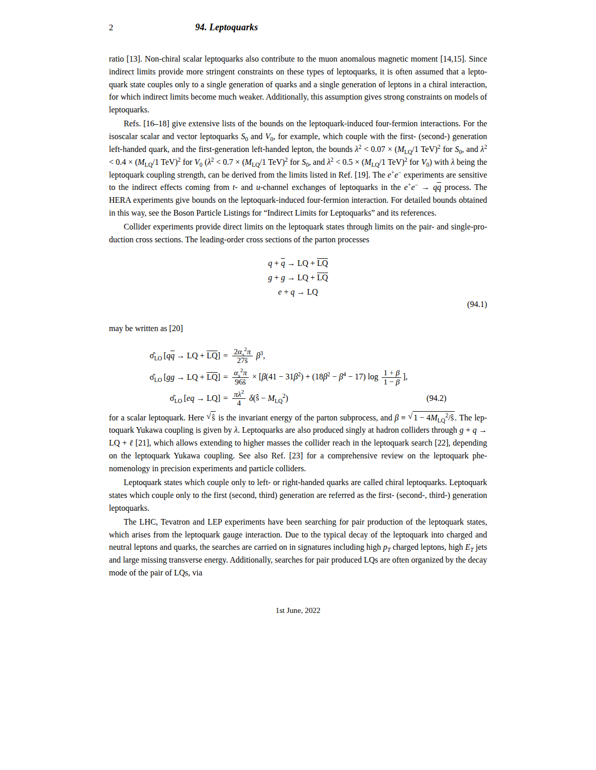2 94. Leptoquarks
ratio [13]. Non-chiral scalar leptoquarks also contribute to the muon anomalous magnetic moment [14,15]. Since indirect limits provide more stringent constraints on these types of leptoquarks, it is often assumed that a leptoquark state couples only to a single generation of quarks and a single generation of leptons in a chiral interaction, for which indirect limits become much weaker. Additionally, this assumption gives strong constraints on models of leptoquarks.
Refs. [16–18] give extensive lists of the bounds on the leptoquark-induced four-fermion interactions. For the isoscalar scalar and vector leptoquarks S0 and V0, for example, which couple with the first- (second-) generation left-handed quark, and the first-generation left-handed lepton, the bounds λ2 < 0.07 × (MLQ/1 TeV)2 for S0, and λ2 < 0.4 × (MLQ/1 TeV)2 for V0 (λ2 < 0.7 × (MLQ/1 TeV)2 for S0, and λ2 < 0.5 × (MLQ/1 TeV)2 for V0) with λ being the leptoquark coupling strength, can be derived from the limits listed in Ref. [19]. The e+e− experiments are sensitive to the indirect effects coming from t- and u-channel exchanges of leptoquarks in the e+e− → qq process. The HERA experiments give bounds on the leptoquark-induced four-fermion interaction. For detailed bounds obtained in this way, see the Boson Particle Listings for “Indirect Limits for Leptoquarks” and its references.
Collider experiments provide direct limits on the leptoquark states through limits on the pair- and single-production cross sections. The leading-order cross sections of the parton processes
q + q → LQ + LQ g + g → LQ + LQ e + q → LQ (94.1)
may be written as [20]
| σ̂ LO [ q q → LQ + LQ ] | = | 2 α s 2 π 27 ŝ β 3 , | |
| σ̂ LO [ gg → LQ + LQ ] | = | α s 2 π 96 ŝ × [ β (41 − 31 β 2 ) + (18 β 2 − β 4 − 17) log 1 + β 1 − β ], | |
| σ̂ LO [ eq → LQ] | = | πλ 2 4 δ ( ŝ − M LQ 2 ) | (94.2) |
for a scalar leptoquark. Here ŝ is the invariant energy of the parton subprocess, and β ≡ 1 − 4MLQ2/ŝ. The leptoquark Yukawa coupling is given by λ. Leptoquarks are also produced singly at hadron colliders through g + q → LQ + ℓ [21], which allows extending to higher masses the collider reach in the leptoquark search [22], depending on the leptoquark Yukawa coupling. See also Ref. [23] for a comprehensive review on the leptoquark phenomenology in precision experiments and particle colliders.
Leptoquark states which couple only to left- or right-handed quarks are called chiral leptoquarks. Leptoquark states which couple only to the first (second, third) generation are referred as the first- (second-, third-) generation leptoquarks.
The LHC, Tevatron and LEP experiments have been searching for pair production of the leptoquark states, which arises from the leptoquark gauge interaction. Due to the typical decay of the leptoquark into charged and neutral leptons and quarks, the searches are carried on in signatures including high pT charged leptons, high ET jets and large missing transverse energy. Additionally, searches for pair produced LQs are often organized by the decay mode of the pair of LQs, via
1st June, 2022